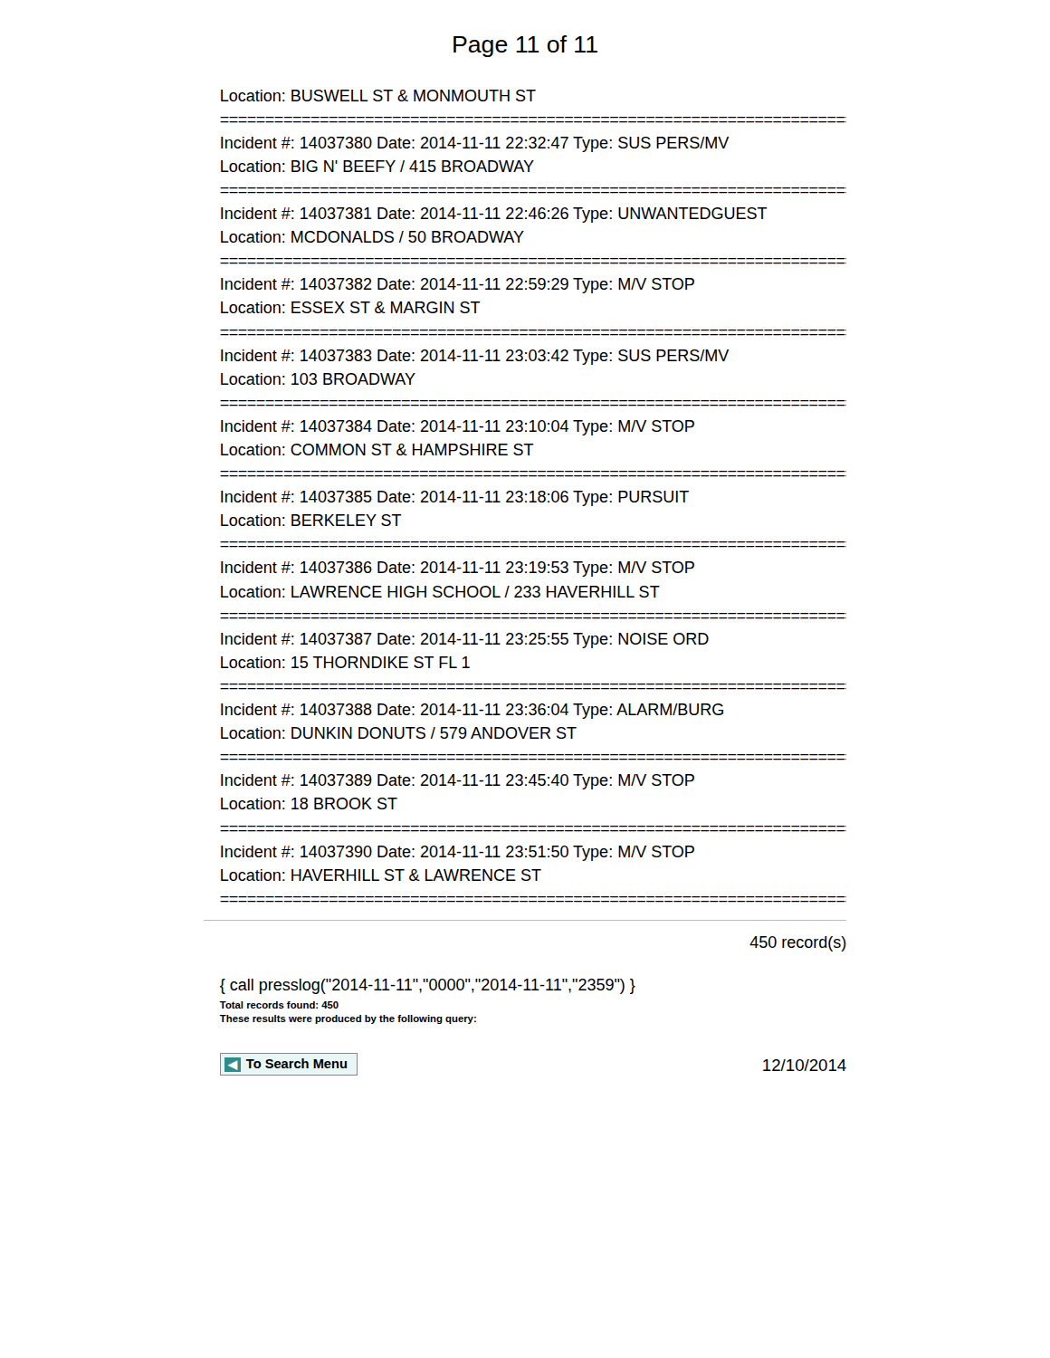Page 11 of 11
Location: BUSWELL ST & MONMOUTH ST ======================================================================== Incident #: 14037380 Date: 2014-11-11 22:32:47 Type: SUS PERS/MV Location: BIG N' BEEFY / 415 BROADWAY ======================================================================== Incident #: 14037381 Date: 2014-11-11 22:46:26 Type: UNWANTEDGUEST Location: MCDONALDS / 50 BROADWAY ======================================================================== Incident #: 14037382 Date: 2014-11-11 22:59:29 Type: M/V STOP Location: ESSEX ST & MARGIN ST ======================================================================== Incident #: 14037383 Date: 2014-11-11 23:03:42 Type: SUS PERS/MV Location: 103 BROADWAY ======================================================================== Incident #: 14037384 Date: 2014-11-11 23:10:04 Type: M/V STOP Location: COMMON ST & HAMPSHIRE ST ======================================================================== Incident #: 14037385 Date: 2014-11-11 23:18:06 Type: PURSUIT Location: BERKELEY ST ======================================================================== Incident #: 14037386 Date: 2014-11-11 23:19:53 Type: M/V STOP Location: LAWRENCE HIGH SCHOOL / 233 HAVERHILL ST ======================================================================== Incident #: 14037387 Date: 2014-11-11 23:25:55 Type: NOISE ORD Location: 15 THORNDIKE ST FL 1 ======================================================================== Incident #: 14037388 Date: 2014-11-11 23:36:04 Type: ALARM/BURG Location: DUNKIN DONUTS / 579 ANDOVER ST ======================================================================== Incident #: 14037389 Date: 2014-11-11 23:45:40 Type: M/V STOP Location: 18 BROOK ST ======================================================================== Incident #: 14037390 Date: 2014-11-11 23:51:50 Type: M/V STOP Location: HAVERHILL ST & LAWRENCE ST ========================================================================
450 record(s)
{ call presslog("2014-11-11","0000","2014-11-11","2359") }
Total records found: 450
These results were produced by the following query:
◀To Search Menu
12/10/2014